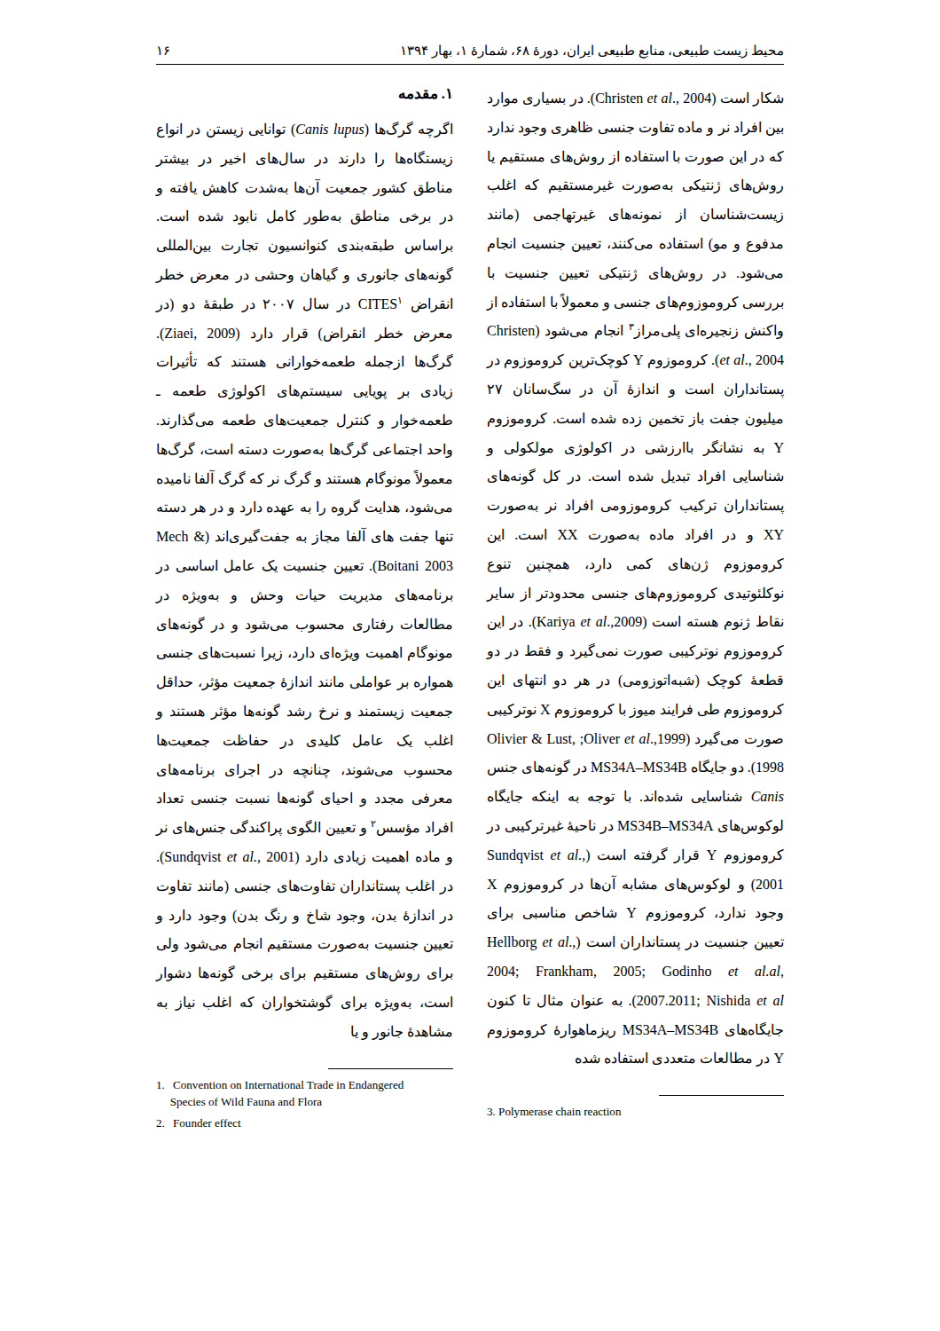محیط زیست طبیعی، منابع طبیعی ایران، دورۀ ۶۸، شمارۀ ۱، بهار ۱۳۹۴
۱۶
شکار است (Christen et al., 2004). در بسیاری موارد بین افراد نر و ماده تفاوت جنسی ظاهری وجود ندارد که در این صورت با استفاده از روش‌های مستقیم یا روش‌های ژنتیکی به‌صورت غیرمستقیم که اغلب زیست‌شناسان از نمونه‌های غیرتهاجمی (مانند مدفوع و مو) استفاده می‌کنند، تعیین جنسیت انجام می‌شود. در روش‌های ژنتیکی تعیین جنسیت با بررسی کروموزوم‌های جنسی و معمولاً با استفاده از واکنش زنجیره‌ای پلی‌مراز۳ انجام می‌شود (Christen et al., 2004). کروموزوم Y کوچک‌ترین کروموزوم در پستانداران است و اندازۀ آن در سگ‌سانان ۲۷ میلیون جفت باز تخمین زده شده است. کروموزوم Y به نشانگر باارزشی در اکولوژی مولکولی و شناسایی افراد تبدیل شده است. در کل گونه‌های پستانداران ترکیب کروموزومی افراد نر به‌صورت XY و در افراد ماده به‌صورت XX است. این کروموزوم ژن‌های کمی دارد، همچنین تنوع نوکلئوتیدی کروموزوم‌های جنسی محدودتر از سایر نقاط ژنوم هسته است (Kariya et al.,2009). در این کروموزوم نوترکیبی صورت نمی‌گیرد و فقط در دو قطعۀ کوچک (شبه‌اتوزومی) در هر دو انتهای این کروموزوم طی فرایند میوز با کروموزوم X نوترکیبی صورت می‌گیرد (Oliver et al.,1999; Olivier & Lust, 1998). دو جایگاه MS34A–MS34B در گونه‌های جنس Canis شناسایی شده‌اند. با توجه به اینکه جایگاه لوکوس‌های MS34B–MS34A در ناحیۀ غیرترکیبی در کروموزوم Y قرار گرفته است (Sundqvist et al., 2001) و لوکوس‌های مشابه آن‌ها در کروموزوم X وجود ندارد، کروموزوم Y شاخص مناسبی برای تعیین جنسیت در پستانداران است (Hellborg et al., 2004; Frankham, 2005; Godinho et al.al, 2007.2011; Nishida et al). به عنوان مثال تا کنون جایگاه‌های MS34A–MS34B ریزماهوارۀ کروموزوم Y در مطالعات متعددی استفاده شده
3. Polymerase chain reaction
۱. مقدمه
اگرچه گرگ‌ها (Canis lupus) توانایی زیستن در انواع زیستگاه‌ها را دارند در سال‌های اخیر در بیشتر مناطق کشور جمعیت آن‌ها به‌شدت کاهش یافته و در برخی مناطق به‌طور کامل نابود شده است. براساس طبقه‌بندی کنوانسیون تجارت بین‌المللی گونه‌های جانوری و گیاهان وحشی در معرض خطر انقراض CITES۱ در سال ۲۰۰۷ در طبقۀ دو (در معرض خطر انقراض) قرار دارد (Ziaei, 2009). گرگ‌ها ازجمله طعمه‌خوارانی هستند که تأثیرات زیادی بر پویایی سیستم‌های اکولوژی طعمه ـ طعمه‌خوار و کنترل جمعیت‌های طعمه می‌گذارند. واحد اجتماعی گرگ‌ها به‌صورت دسته است، گرگ‌ها معمولاً مونوگام هستند و گرگ نر که گرگ آلفا نامیده می‌شود، هدایت گروه را به عهده دارد و در هر دسته تنها جفت های آلفا مجاز به جفت‌گیری‌اند (Mech & Boitani 2003). تعیین جنسیت یک عامل اساسی در برنامه‌های مدیریت حیات وحش و به‌ویژه در مطالعات رفتاری محسوب می‌شود و در گونه‌های مونوگام اهمیت ویژه‌ای دارد، زیرا نسبت‌های جنسی همواره بر عواملی مانند اندازۀ جمعیت مؤثر، حداقل جمعیت زیستمند و نرخ رشد گونه‌ها مؤثر هستند و اغلب یک عامل کلیدی در حفاظت جمعیت‌ها محسوب می‌شوند، چنانچه در اجرای برنامه‌های معرفی مجدد و احیای گونه‌ها نسبت جنسی تعداد افراد مؤسس۲ و تعیین الگوی پراکندگی جنس‌های نر و ماده اهمیت زیادی دارد (Sundqvist et al., 2001). در اغلب پستانداران تفاوت‌های جنسی (مانند تفاوت در اندازۀ بدن، وجود شاخ و رنگ بدن) وجود دارد و تعیین جنسیت به‌صورت مستقیم انجام می‌شود ولی برای روش‌های مستقیم برای برخی گونه‌ها دشوار است، به‌ویژه برای گوشتخواران که اغلب نیاز به مشاهدۀ جانور و یا
1. Convention on International Trade in EndangeredSpecies of Wild Fauna and Flora
2. Founder effect